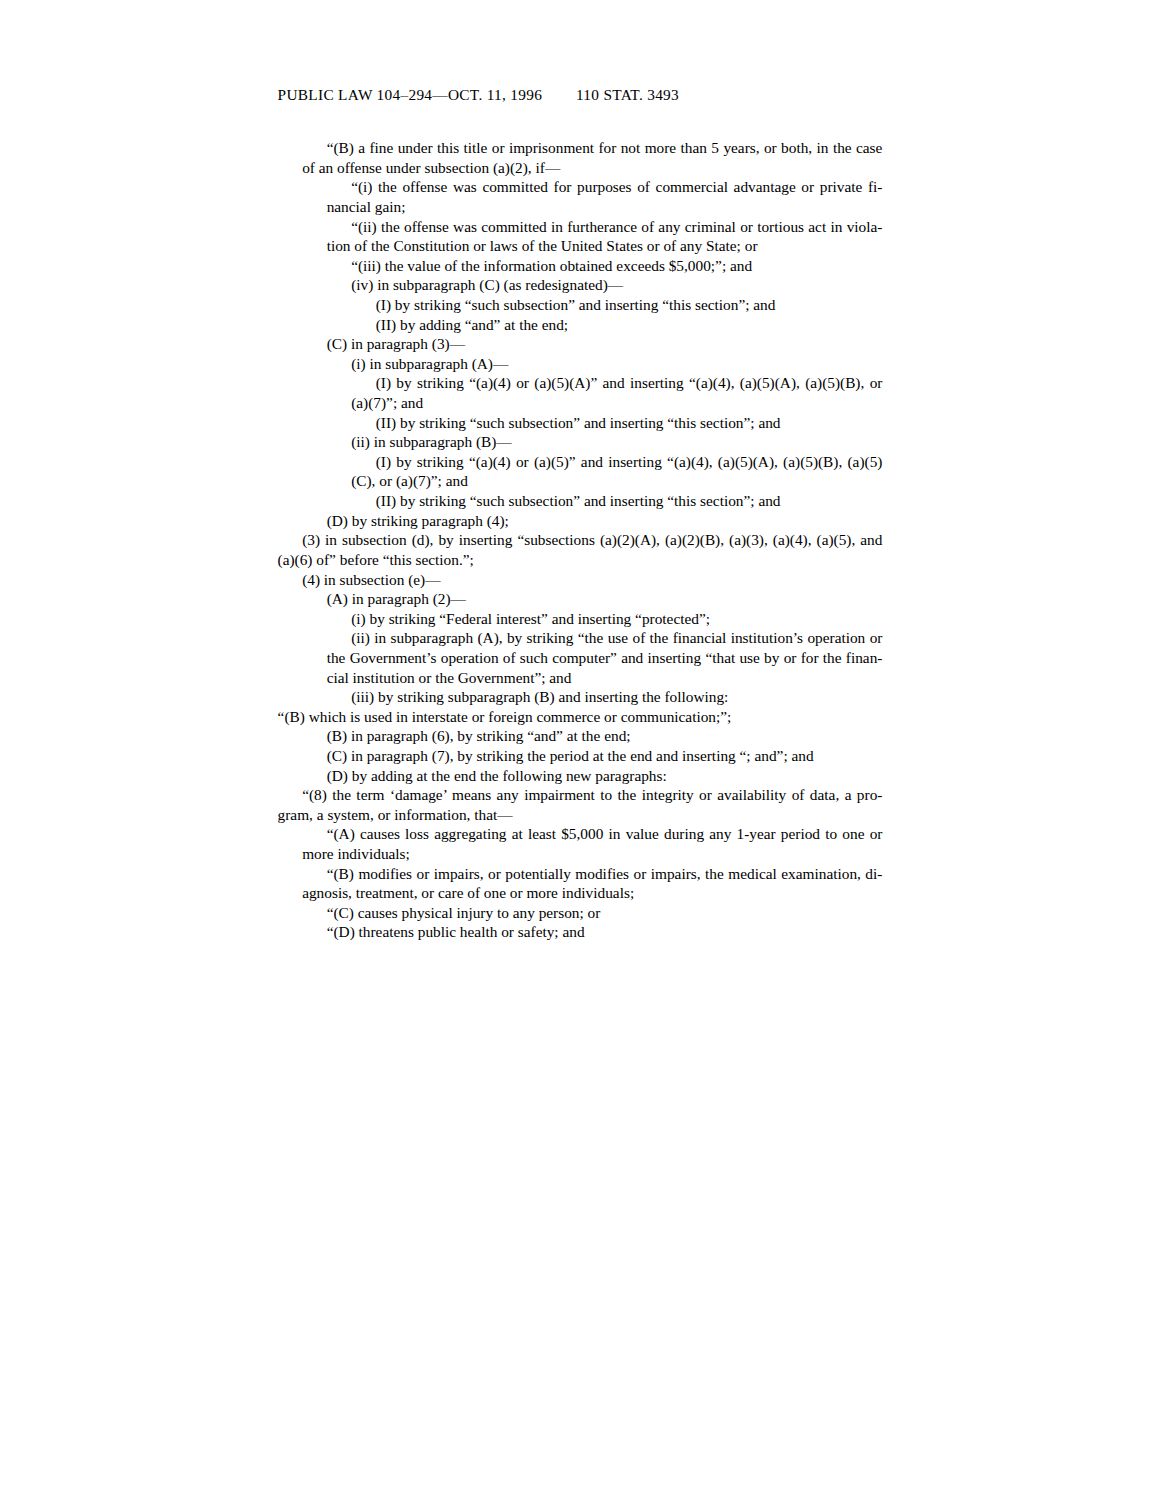PUBLIC LAW 104–294—OCT. 11, 1996110 STAT. 3493
“(B) a fine under this title or imprisonment for not more than 5 years, or both, in the case of an offense under subsection (a)(2), if—
“(i) the offense was committed for purposes of commercial advantage or private financial gain;
“(ii) the offense was committed in furtherance of any criminal or tortious act in violation of the Constitution or laws of the United States or of any State; or
“(iii) the value of the information obtained exceeds $5,000;”; and
(iv) in subparagraph (C) (as redesignated)—
(I) by striking “such subsection” and inserting “this section”; and
(II) by adding “and” at the end;
(C) in paragraph (3)—
(i) in subparagraph (A)—
(I) by striking “(a)(4) or (a)(5)(A)” and inserting “(a)(4), (a)(5)(A), (a)(5)(B), or (a)(7)”; and
(II) by striking “such subsection” and inserting “this section”; and
(ii) in subparagraph (B)—
(I) by striking “(a)(4) or (a)(5)” and inserting “(a)(4), (a)(5)(A), (a)(5)(B), (a)(5)(C), or (a)(7)”; and
(II) by striking “such subsection” and inserting “this section”; and
(D) by striking paragraph (4);
(3) in subsection (d), by inserting “subsections (a)(2)(A), (a)(2)(B), (a)(3), (a)(4), (a)(5), and (a)(6) of” before “this section.”;
(4) in subsection (e)—
(A) in paragraph (2)—
(i) by striking “Federal interest” and inserting “protected”;
(ii) in subparagraph (A), by striking “the use of the financial institution’s operation or the Government’s operation of such computer” and inserting “that use by or for the financial institution or the Government”; and
(iii) by striking subparagraph (B) and inserting the following:
“(B) which is used in interstate or foreign commerce or communication;”;
(B) in paragraph (6), by striking “and” at the end;
(C) in paragraph (7), by striking the period at the end and inserting “; and”; and
(D) by adding at the end the following new paragraphs:
“(8) the term ‘damage’ means any impairment to the integrity or availability of data, a program, a system, or information, that—
“(A) causes loss aggregating at least $5,000 in value during any 1-year period to one or more individuals;
“(B) modifies or impairs, or potentially modifies or impairs, the medical examination, diagnosis, treatment, or care of one or more individuals;
“(C) causes physical injury to any person; or
“(D) threatens public health or safety; and